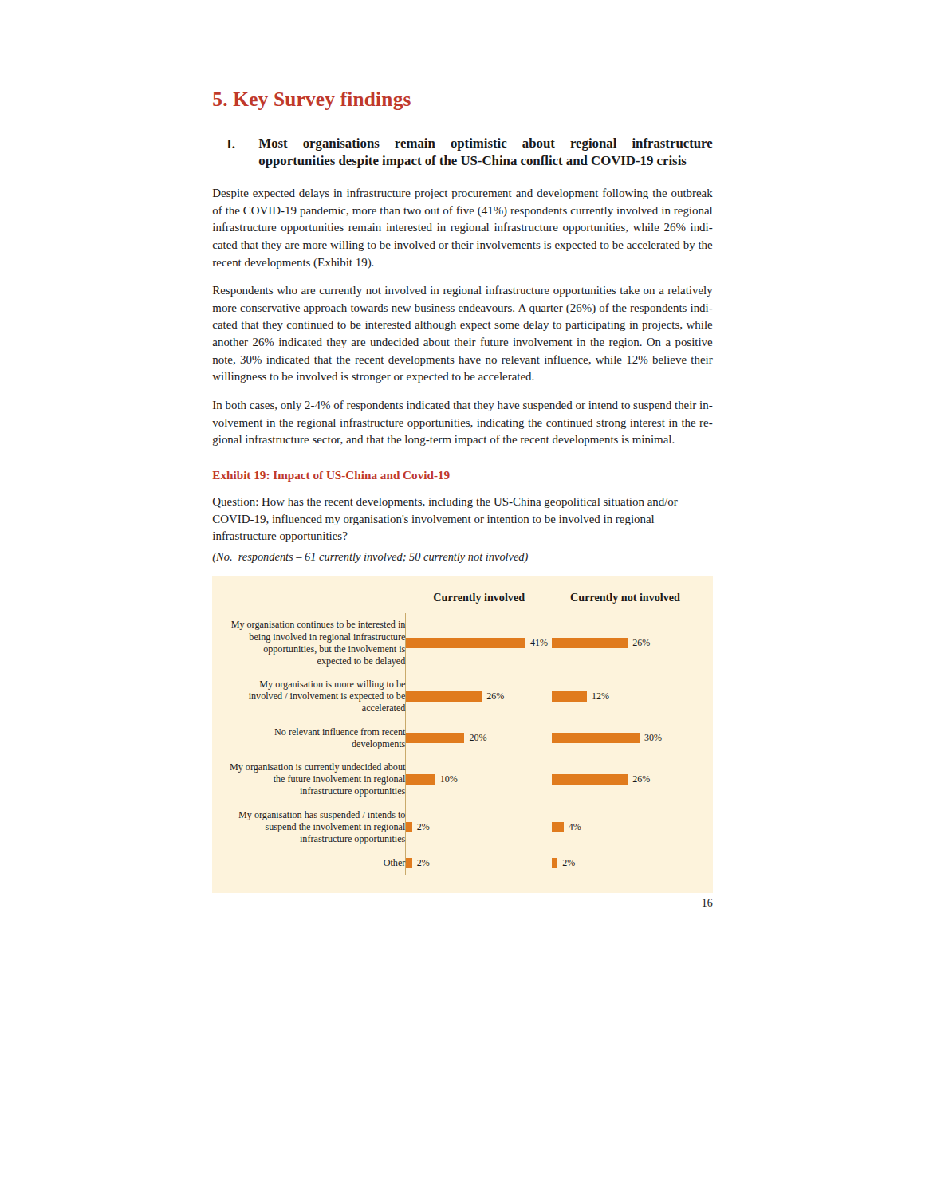5. Key Survey findings
I.
Most organisations remain optimistic about regional infrastructure opportunities despite impact of the US-China conflict and COVID-19 crisis
Despite expected delays in infrastructure project procurement and development following the outbreak of the COVID-19 pandemic, more than two out of five (41%) respondents currently involved in regional infrastructure opportunities remain interested in regional infrastructure opportunities, while 26% indicated that they are more willing to be involved or their involvements is expected to be accelerated by the recent developments (Exhibit 19).
Respondents who are currently not involved in regional infrastructure opportunities take on a relatively more conservative approach towards new business endeavours. A quarter (26%) of the respondents indicated that they continued to be interested although expect some delay to participating in projects, while another 26% indicated they are undecided about their future involvement in the region. On a positive note, 30% indicated that the recent developments have no relevant influence, while 12% believe their willingness to be involved is stronger or expected to be accelerated.
In both cases, only 2-4% of respondents indicated that they have suspended or intend to suspend their involvement in the regional infrastructure opportunities, indicating the continued strong interest in the regional infrastructure sector, and that the long-term impact of the recent developments is minimal.
Exhibit 19: Impact of US-China and Covid-19
Question: How has the recent developments, including the US-China geopolitical situation and/or COVID-19, influenced my organisation's involvement or intention to be involved in regional infrastructure opportunities?
(No. respondents – 61 currently involved; 50 currently not involved)
Currently involved
Currently not involved
| My organisation continues to be interested in being involved in regional infrastructure opportunities, but the involvement is expected to be delayed | 41% | 26% |
| My organisation is more willing to be involved / involvement is expected to be accelerated | 26% | 12% |
| No relevant influence from recent developments | 20% | 30% |
| My organisation is currently undecided about the future involvement in regional infrastructure opportunities | 10% | 26% |
| My organisation has suspended / intends to suspend the involvement in regional infrastructure opportunities | 2% | 4% |
| Other | 2% | 2% |
16